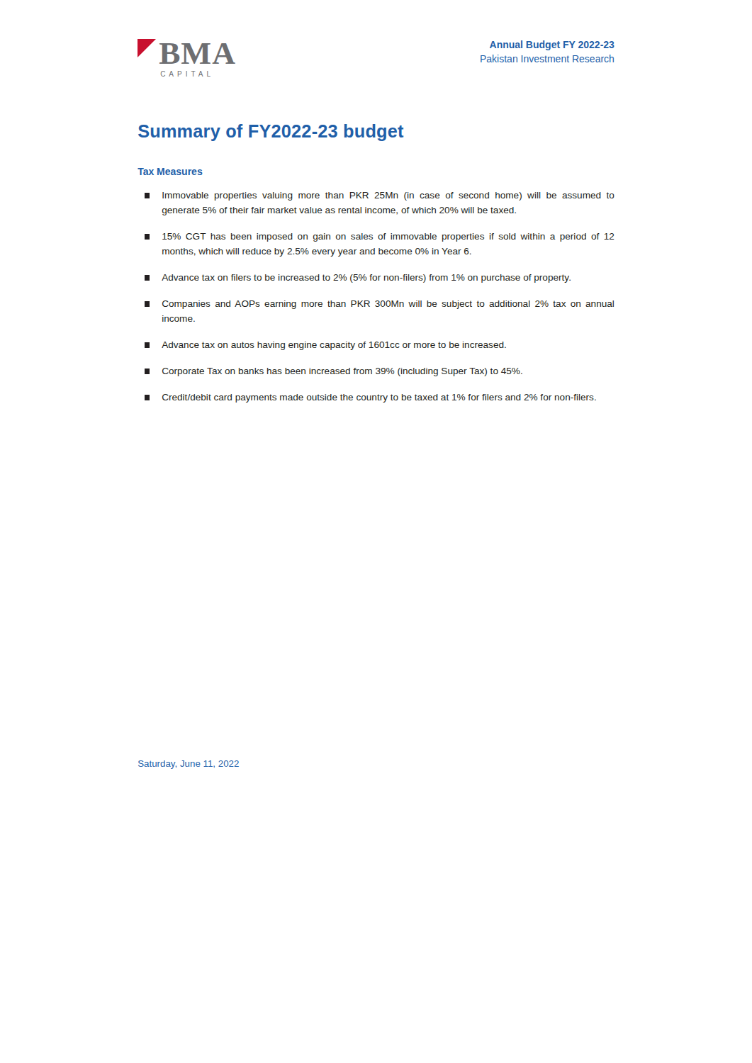BMA CAPITAL
Annual Budget FY 2022-23
Pakistan Investment Research
Summary of FY2022-23 budget
Tax Measures
Immovable properties valuing more than PKR 25Mn (in case of second home) will be assumed to generate 5% of their fair market value as rental income, of which 20% will be taxed.
15% CGT has been imposed on gain on sales of immovable properties if sold within a period of 12 months, which will reduce by 2.5% every year and become 0% in Year 6.
Advance tax on filers to be increased to 2% (5% for non-filers) from 1% on purchase of property.
Companies and AOPs earning more than PKR 300Mn will be subject to additional 2% tax on annual income.
Advance tax on autos having engine capacity of 1601cc or more to be increased.
Corporate Tax on banks has been increased from 39% (including Super Tax) to 45%.
Credit/debit card payments made outside the country to be taxed at 1% for filers and 2% for non-filers.
Saturday, June 11, 2022